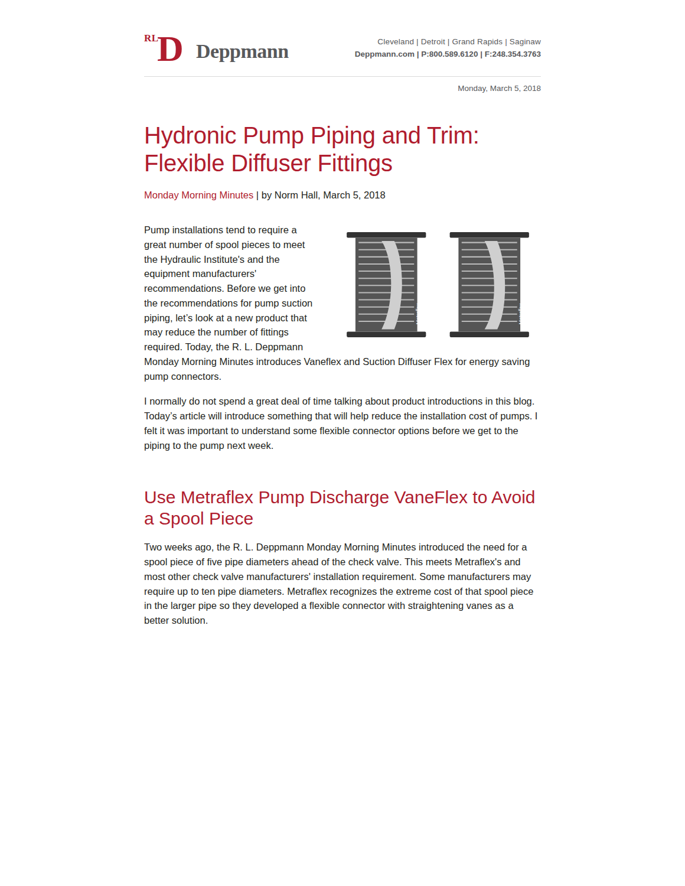RL D
Deppmann
Cleveland | Detroit | Grand Rapids | Saginaw
Deppmann.com | P:800.589.6120 | F:248.354.3763
Monday, March 5, 2018
Hydronic Pump Piping and Trim:
Flexible Diffuser Fittings
Monday Morning Minutes | by Norm Hall, March 5, 2018
Pump installations tend to require a great number of spool pieces to meet the Hydraulic Institute's and the equipment manufacturers' recommendations. Before we get into the recommendations for pump suction piping, let’s look at a new product that may reduce the number of fittings required. Today, the R. L. Deppmann Monday Morning Minutes introduces Vaneflex and Suction Diffuser Flex for energy saving pump connectors.
I normally do not spend a great deal of time talking about product introductions in this blog. Today’s article will introduce something that will help reduce the installation cost of pumps. I felt it was important to understand some flexible connector options before we get to the piping to the pump next week.
Use Metraflex Pump Discharge VaneFlex to Avoid a Spool Piece
Two weeks ago, the R. L. Deppmann Monday Morning Minutes introduced the need for a spool piece of five pipe diameters ahead of the check valve. This meets Metraflex's and most other check valve manufacturers' installation requirement. Some manufacturers may require up to ten pipe diameters. Metraflex recognizes the extreme cost of that spool piece in the larger pipe so they developed a flexible connector with straightening vanes as a better solution.